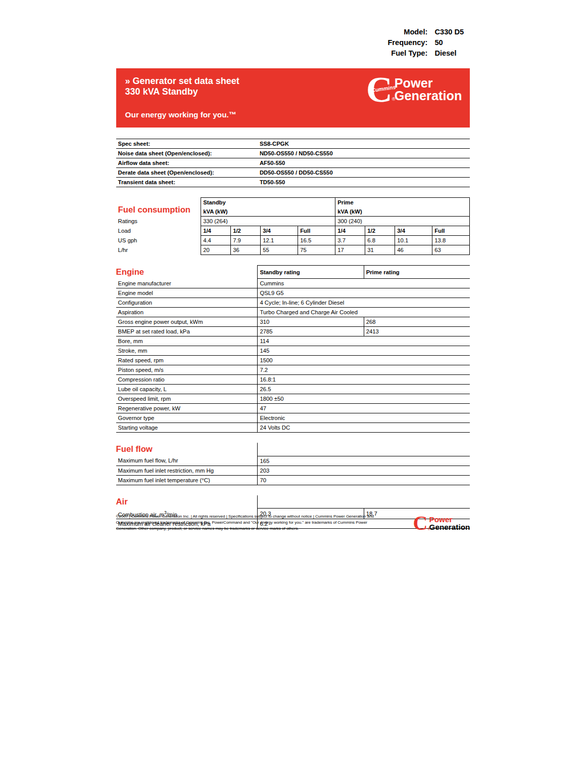| Model: | C330 D5 |
| Frequency: | 50 |
| Fuel Type: | Diesel |
» Generator set data sheet
330 kVA Standby
Our energy working for you.™
CCummins®
Power Generation
| Spec sheet: | SS8-CPGK |
| Noise data sheet (Open/enclosed): | ND50-OS550 / ND50-CS550 |
| Airflow data sheet: | AF50-550 |
| Derate data sheet (Open/enclosed): | DD50-OS550 / DD50-CS550 |
| Transient data sheet: | TD50-550 |
| Fuel consumption | Standby | Prime |
| kVA (kW) | kVA (kW) |
| Ratings | 330 (264) | 300 (240) |
| Load | 1/4 | 1/2 | 3/4 | Full | 1/4 | 1/2 | 3/4 | Full |
| US gph | 4.4 | 7.9 | 12.1 | 16.5 | 3.7 | 6.8 | 10.1 | 13.8 |
| L/hr | 20 | 36 | 55 | 75 | 17 | 31 | 46 | 63 |
| Engine | Standby rating | Prime rating |
| Engine manufacturer | Cummins |
| Engine model | QSL9 G5 |
| Configuration | 4 Cycle; In-line; 6 Cylinder Diesel |
| Aspiration | Turbo Charged and Charge Air Cooled |
| Gross engine power output, kWm | 310 | 268 |
| BMEP at set rated load, kPa | 2785 | 2413 |
| Bore, mm | 114 |
| Stroke, mm | 145 |
| Rated speed, rpm | 1500 |
| Piston speed, m/s | 7.2 |
| Compression ratio | 16.8:1 |
| Lube oil capacity, L | 26.5 |
| Overspeed limit, rpm | 1800 ±50 |
| Regenerative power, kW | 47 |
| Governor type | Electronic |
| Starting voltage | 24 Volts DC |
| Fuel flow | | |
| Maximum fuel flow, L/hr | 165 |
| Maximum fuel inlet restriction, mm Hg | 203 |
| Maximum fuel inlet temperature (°C) | 70 |
| Air | | |
| Combustion air, m 3 /min | 20.3 | 18.7 |
| Maximum air cleaner restriction, kPa | 6.2 |
©2007 | Cummins Power Generation Inc. | All rights reserved | Specifications subject to change without notice | Cummins Power Generation and Cummins are registered trademarks of Cummins Inc. PowerCommand and "Our energy working for you." are trademarks of Cummins Power Generation. Other company, product, or service names may be trademarks or service marks of others.
C®
Power
Generation